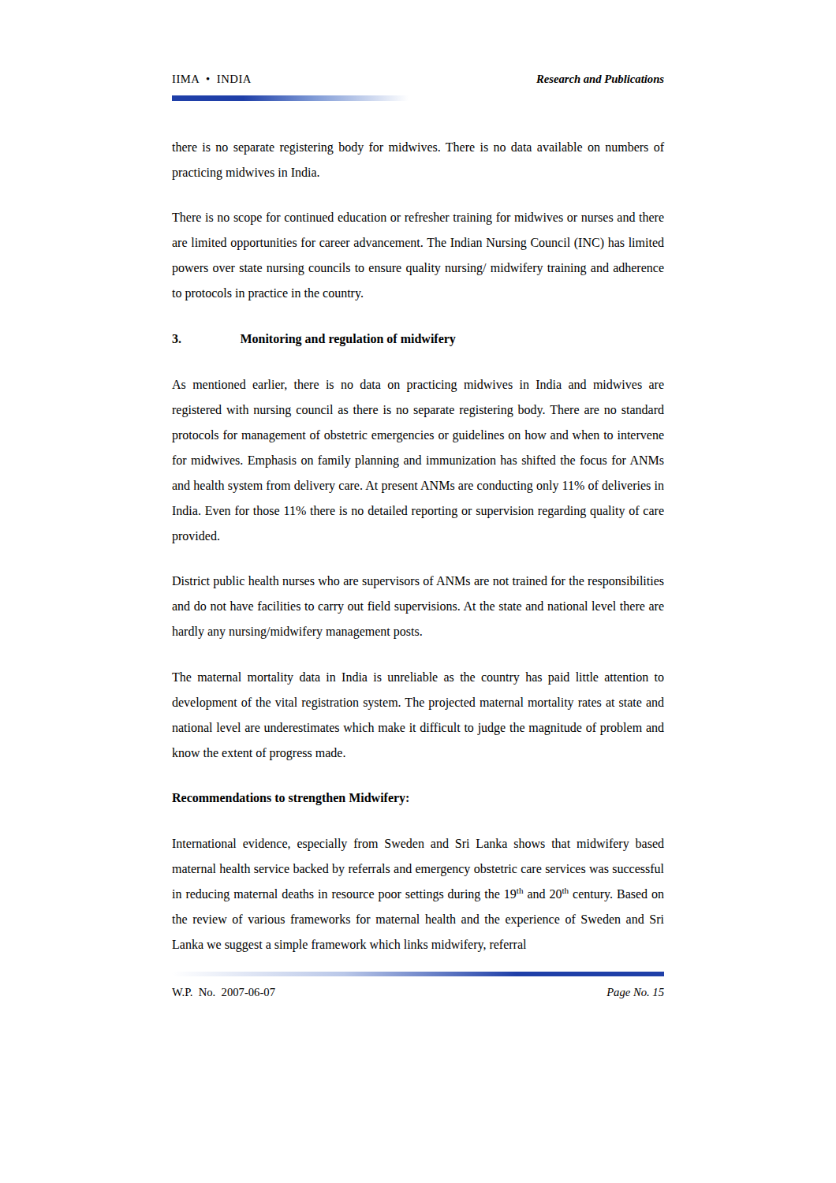IIMA • INDIA
Research and Publications
there is no separate registering body for midwives. There is no data available on numbers of practicing midwives in India.
There is no scope for continued education or refresher training for midwives or nurses and there are limited opportunities for career advancement. The Indian Nursing Council (INC) has limited powers over state nursing councils to ensure quality nursing/ midwifery training and adherence to protocols in practice in the country.
3. Monitoring and regulation of midwifery
As mentioned earlier, there is no data on practicing midwives in India and midwives are registered with nursing council as there is no separate registering body. There are no standard protocols for management of obstetric emergencies or guidelines on how and when to intervene for midwives. Emphasis on family planning and immunization has shifted the focus for ANMs and health system from delivery care. At present ANMs are conducting only 11% of deliveries in India. Even for those 11% there is no detailed reporting or supervision regarding quality of care provided.
District public health nurses who are supervisors of ANMs are not trained for the responsibilities and do not have facilities to carry out field supervisions. At the state and national level there are hardly any nursing/midwifery management posts.
The maternal mortality data in India is unreliable as the country has paid little attention to development of the vital registration system. The projected maternal mortality rates at state and national level are underestimates which make it difficult to judge the magnitude of problem and know the extent of progress made.
Recommendations to strengthen Midwifery:
International evidence, especially from Sweden and Sri Lanka shows that midwifery based maternal health service backed by referrals and emergency obstetric care services was successful in reducing maternal deaths in resource poor settings during the 19th and 20th century. Based on the review of various frameworks for maternal health and the experience of Sweden and Sri Lanka we suggest a simple framework which links midwifery, referral
W.P. No. 2007-06-07
Page No. 15